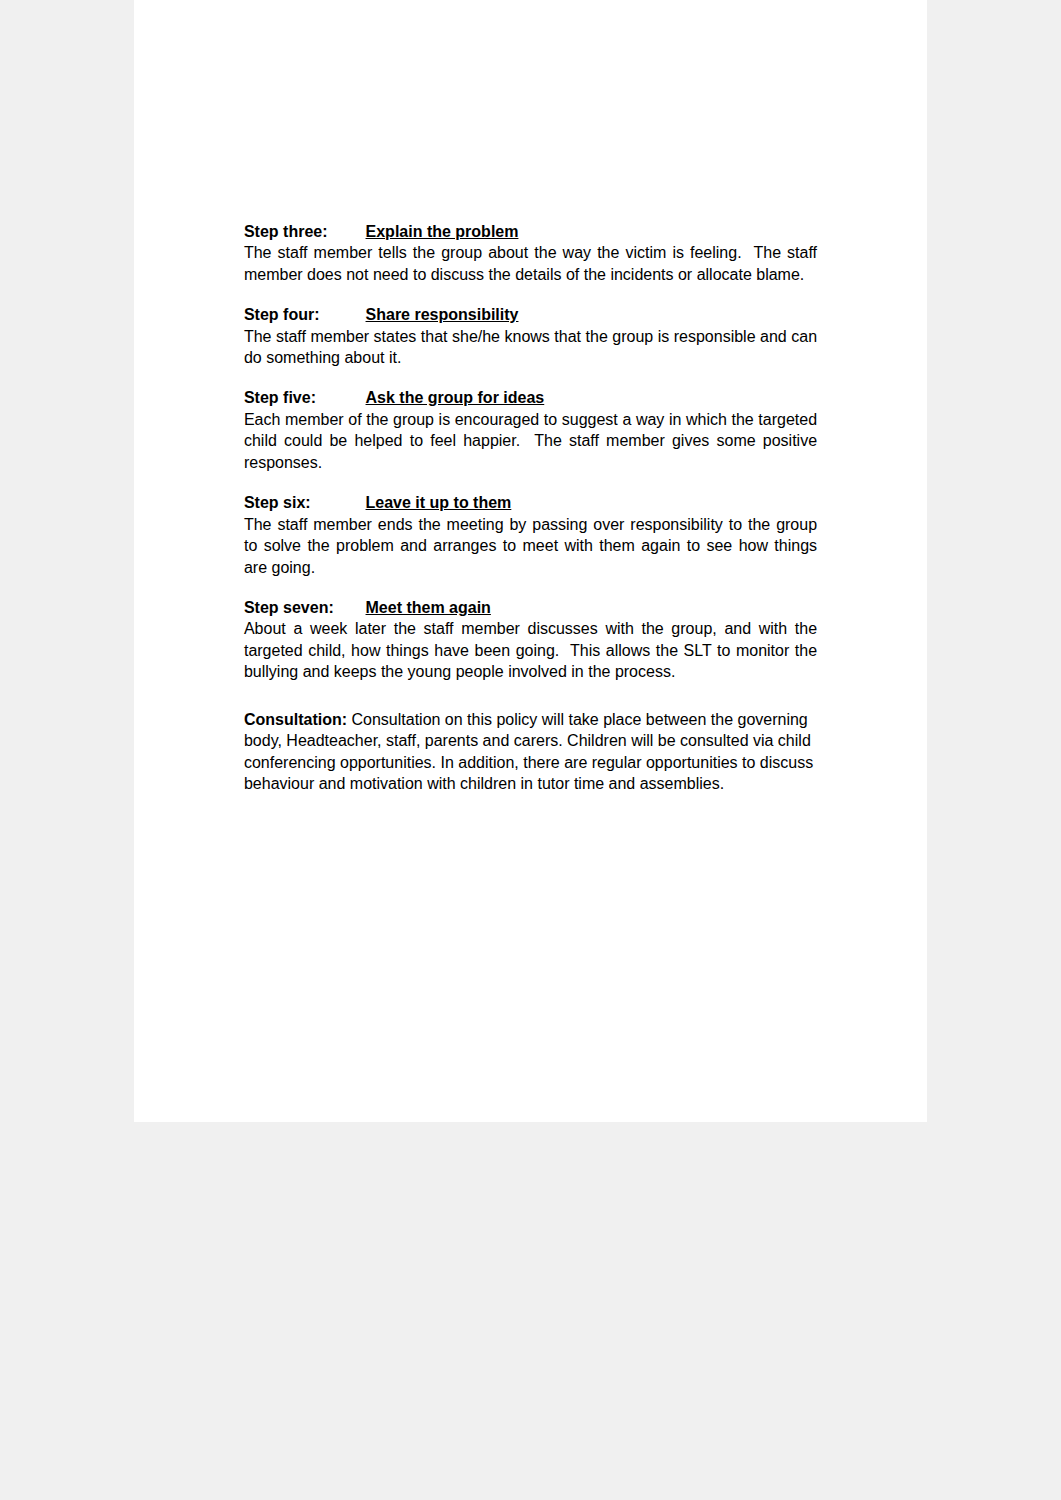Step three: Explain the problem
The staff member tells the group about the way the victim is feeling. The staff member does not need to discuss the details of the incidents or allocate blame.
Step four: Share responsibility
The staff member states that she/he knows that the group is responsible and can do something about it.
Step five: Ask the group for ideas
Each member of the group is encouraged to suggest a way in which the targeted child could be helped to feel happier. The staff member gives some positive responses.
Step six: Leave it up to them
The staff member ends the meeting by passing over responsibility to the group to solve the problem and arranges to meet with them again to see how things are going.
Step seven: Meet them again
About a week later the staff member discusses with the group, and with the targeted child, how things have been going. This allows the SLT to monitor the bullying and keeps the young people involved in the process.
Consultation: Consultation on this policy will take place between the governing body, Headteacher, staff, parents and carers. Children will be consulted via child conferencing opportunities. In addition, there are regular opportunities to discuss behaviour and motivation with children in tutor time and assemblies.